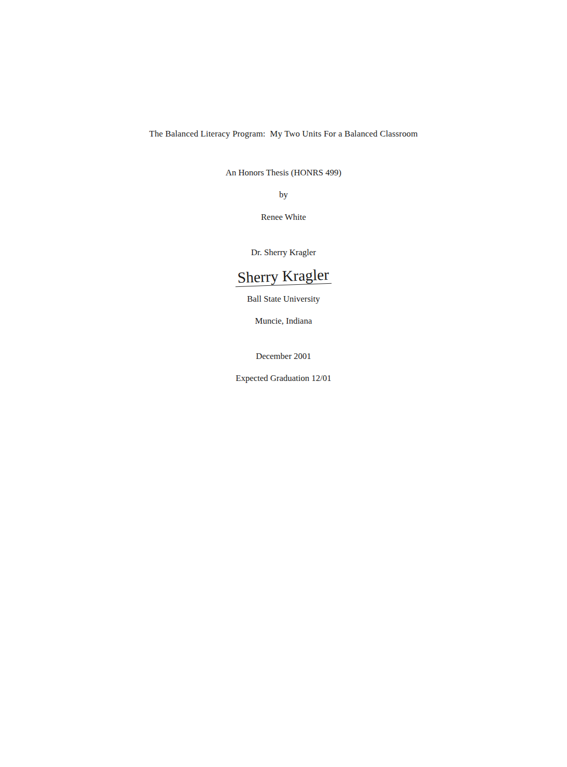The Balanced Literacy Program: My Two Units For a Balanced Classroom
An Honors Thesis (HONRS 499)
by
Renee White
Dr. Sherry Kragler
Sherry Kragler
Ball State University
Muncie, Indiana
December 2001
Expected Graduation 12/01